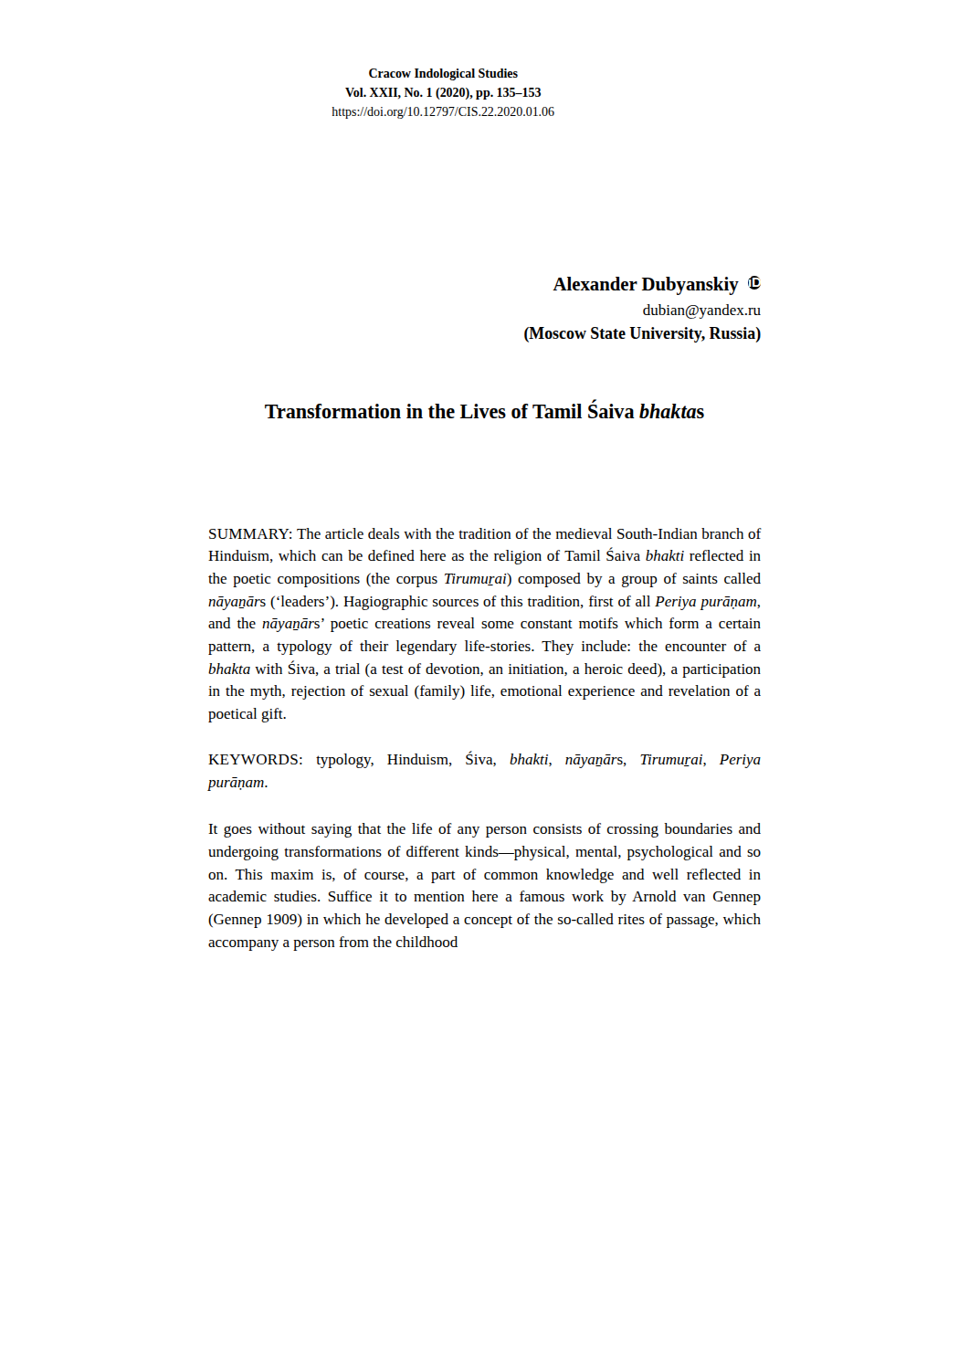Cracow Indological Studies
Vol. XXII, No. 1 (2020), pp. 135–153
https://doi.org/10.12797/CIS.22.2020.01.06
Alexander Dubyanskiy iD
dubian@yandex.ru
(Moscow State University, Russia)
Transformation in the Lives of Tamil Śaiva bhaktas
SUMMARY: The article deals with the tradition of the medieval South-Indian branch of Hinduism, which can be defined here as the religion of Tamil Śaiva bhakti reflected in the poetic compositions (the corpus Tirumuṟai) composed by a group of saints called nāyaṉārs (‘leaders’). Hagiographic sources of this tradition, first of all Periya purāṇam, and the nāyaṉārs’ poetic creations reveal some constant motifs which form a certain pattern, a typology of their legendary life-stories. They include: the encounter of a bhakta with Śiva, a trial (a test of devotion, an initiation, a heroic deed), a participation in the myth, rejection of sexual (family) life, emotional experience and revelation of a poetical gift.
KEYWORDS: typology, Hinduism, Śiva, bhakti, nāyaṉārs, Tirumuṟai, Periya purāṇam.
It goes without saying that the life of any person consists of crossing boundaries and undergoing transformations of different kinds—physical, mental, psychological and so on. This maxim is, of course, a part of common knowledge and well reflected in academic studies. Suffice it to mention here a famous work by Arnold van Gennep (Gennep 1909) in which he developed a concept of the so-called rites of passage, which accompany a person from the childhood